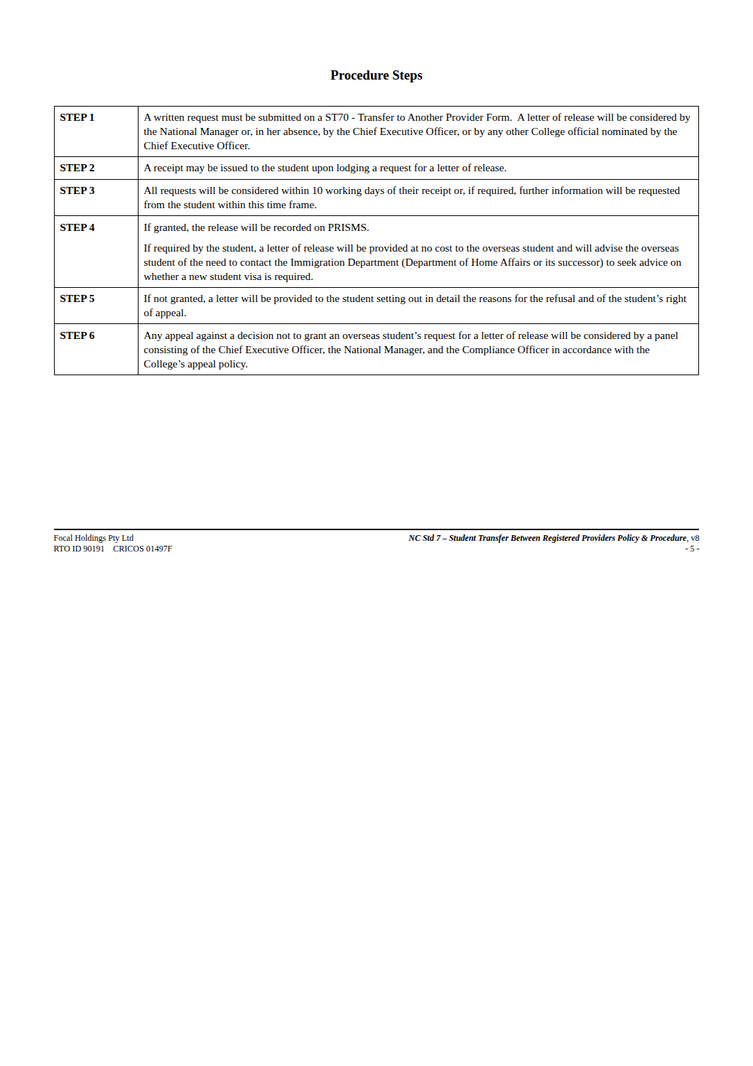Procedure Steps
| STEP 1 | A written request must be submitted on a ST70 - Transfer to Another Provider Form. A letter of release will be considered by the National Manager or, in her absence, by the Chief Executive Officer, or by any other College official nominated by the Chief Executive Officer. |
| STEP 2 | A receipt may be issued to the student upon lodging a request for a letter of release. |
| STEP 3 | All requests will be considered within 10 working days of their receipt or, if required, further information will be requested from the student within this time frame. |
| STEP 4 | If granted, the release will be recorded on PRISMS. If required by the student, a letter of release will be provided at no cost to the overseas student and will advise the overseas student of the need to contact the Immigration Department (Department of Home Affairs or its successor) to seek advice on whether a new student visa is required. |
| STEP 5 | If not granted, a letter will be provided to the student setting out in detail the reasons for the refusal and of the student’s right of appeal. |
| STEP 6 | Any appeal against a decision not to grant an overseas student’s request for a letter of release will be considered by a panel consisting of the Chief Executive Officer, the National Manager, and the Compliance Officer in accordance with the College’s appeal policy. |
Focal Holdings Pty Ltd
RTO ID 90191 CRICOS 01497F
NC Std 7 – Student Transfer Between Registered Providers Policy & Procedure, v8
- 5 -